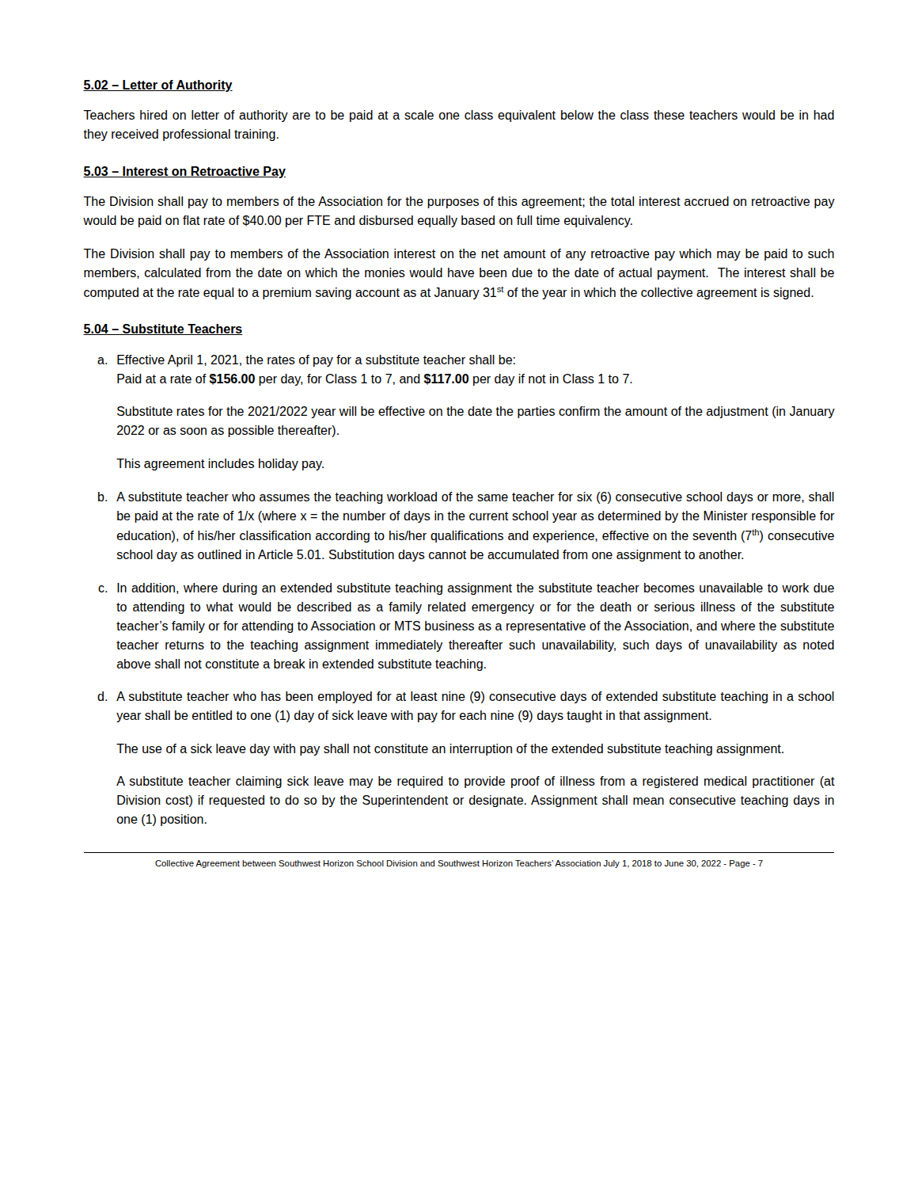5.02 – Letter of Authority
Teachers hired on letter of authority are to be paid at a scale one class equivalent below the class these teachers would be in had they received professional training.
5.03 – Interest on Retroactive Pay
The Division shall pay to members of the Association for the purposes of this agreement; the total interest accrued on retroactive pay would be paid on flat rate of $40.00 per FTE and disbursed equally based on full time equivalency.
The Division shall pay to members of the Association interest on the net amount of any retroactive pay which may be paid to such members, calculated from the date on which the monies would have been due to the date of actual payment. The interest shall be computed at the rate equal to a premium saving account as at January 31st of the year in which the collective agreement is signed.
5.04 – Substitute Teachers
Effective April 1, 2021, the rates of pay for a substitute teacher shall be:
Paid at a rate of $156.00 per day, for Class 1 to 7, and $117.00 per day if not in Class 1 to 7.
Substitute rates for the 2021/2022 year will be effective on the date the parties confirm the amount of the adjustment (in January 2022 or as soon as possible thereafter).
This agreement includes holiday pay.
A substitute teacher who assumes the teaching workload of the same teacher for six (6) consecutive school days or more, shall be paid at the rate of 1/x (where x = the number of days in the current school year as determined by the Minister responsible for education), of his/her classification according to his/her qualifications and experience, effective on the seventh (7th) consecutive school day as outlined in Article 5.01. Substitution days cannot be accumulated from one assignment to another.
In addition, where during an extended substitute teaching assignment the substitute teacher becomes unavailable to work due to attending to what would be described as a family related emergency or for the death or serious illness of the substitute teacher’s family or for attending to Association or MTS business as a representative of the Association, and where the substitute teacher returns to the teaching assignment immediately thereafter such unavailability, such days of unavailability as noted above shall not constitute a break in extended substitute teaching.
A substitute teacher who has been employed for at least nine (9) consecutive days of extended substitute teaching in a school year shall be entitled to one (1) day of sick leave with pay for each nine (9) days taught in that assignment.
The use of a sick leave day with pay shall not constitute an interruption of the extended substitute teaching assignment.
A substitute teacher claiming sick leave may be required to provide proof of illness from a registered medical practitioner (at Division cost) if requested to do so by the Superintendent or designate. Assignment shall mean consecutive teaching days in one (1) position.
Collective Agreement between Southwest Horizon School Division and Southwest Horizon Teachers’ Association July 1, 2018 to June 30, 2022 - Page - 7